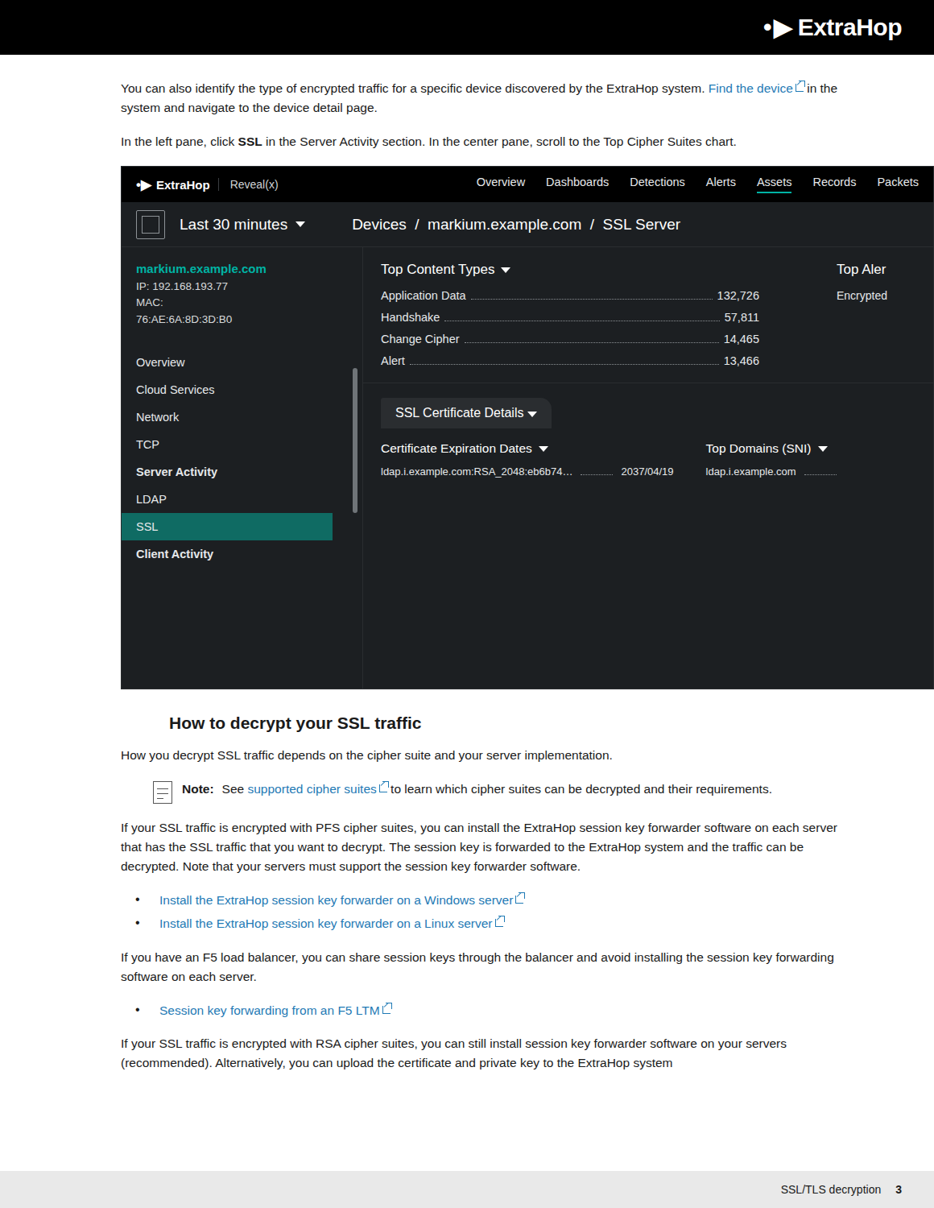•  ▶ ExtraHop
You can also identify the type of encrypted traffic for a specific device discovered by the ExtraHop system. Find the device in the system and navigate to the device detail page.
In the left pane, click SSL in the Server Activity section. In the center pane, scroll to the Top Cipher Suites chart.
•▶ ExtraHop
Reveal(x)
Overview Dashboards Detections Alerts Assets Records Packets
Last 30 minutes
Devices / markium.example.com / SSL Server
markium.example.com
IP: 192.168.193.77
MAC:
76:AE:6A:8D:3D:B0
Overview
Cloud Services
Network
TCP
Server Activity
LDAP
SSL
Client Activity
Top Content Types
Application Data 132,726
Handshake 57,811
Change Cipher 14,465
Alert 13,466
Top Aler
Encrypted
SSL Certificate Details
Certificate Expiration Dates
ldap.i.example.com:RSA_2048:eb6b74… 2037/04/19
Top Domains (SNI)
ldap.i.example.com
How to decrypt your SSL traffic
How you decrypt SSL traffic depends on the cipher suite and your server implementation.
Note: See supported cipher suites to learn which cipher suites can be decrypted and their requirements.
If your SSL traffic is encrypted with PFS cipher suites, you can install the ExtraHop session key forwarder software on each server that has the SSL traffic that you want to decrypt. The session key is forwarded to the ExtraHop system and the traffic can be decrypted. Note that your servers must support the session key forwarder software.
Install the ExtraHop session key forwarder on a Windows server
Install the ExtraHop session key forwarder on a Linux server
If you have an F5 load balancer, you can share session keys through the balancer and avoid installing the session key forwarding software on each server.
Session key forwarding from an F5 LTM
If your SSL traffic is encrypted with RSA cipher suites, you can still install session key forwarder software on your servers (recommended). Alternatively, you can upload the certificate and private key to the ExtraHop system
SSL/TLS decryption 3